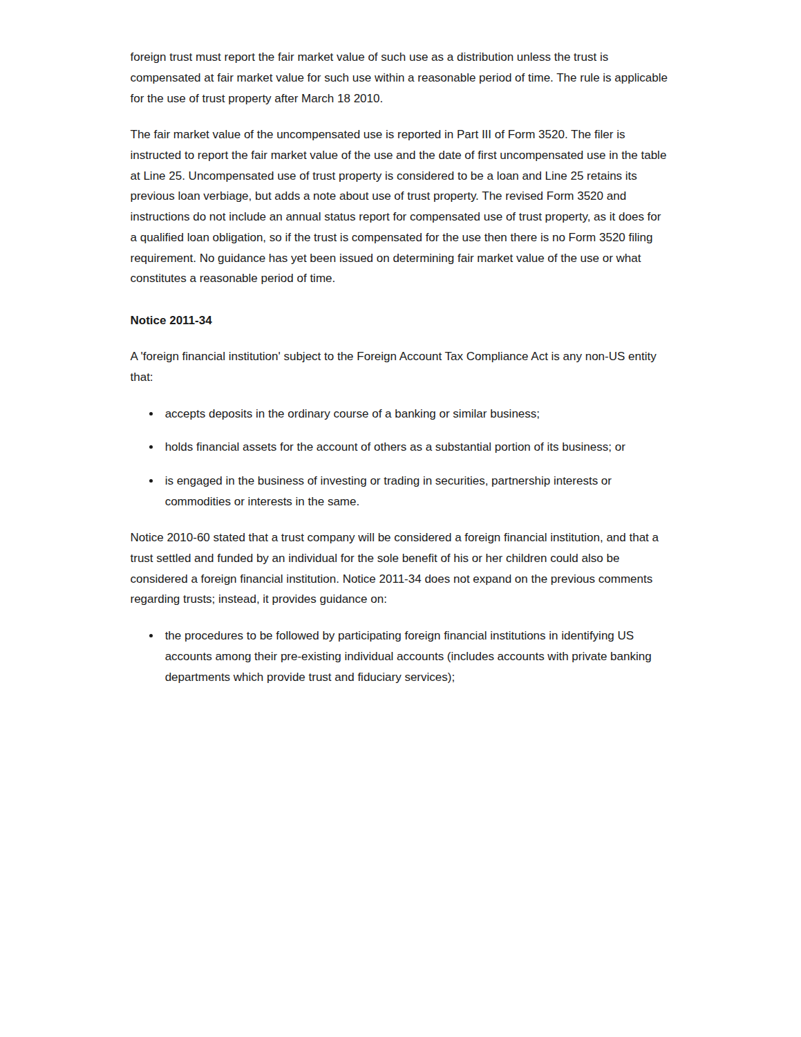foreign trust must report the fair market value of such use as a distribution unless the trust is compensated at fair market value for such use within a reasonable period of time. The rule is applicable for the use of trust property after March 18 2010.
The fair market value of the uncompensated use is reported in Part III of Form 3520. The filer is instructed to report the fair market value of the use and the date of first uncompensated use in the table at Line 25. Uncompensated use of trust property is considered to be a loan and Line 25 retains its previous loan verbiage, but adds a note about use of trust property. The revised Form 3520 and instructions do not include an annual status report for compensated use of trust property, as it does for a qualified loan obligation, so if the trust is compensated for the use then there is no Form 3520 filing requirement. No guidance has yet been issued on determining fair market value of the use or what constitutes a reasonable period of time.
Notice 2011-34
A 'foreign financial institution' subject to the Foreign Account Tax Compliance Act is any non-US entity that:
accepts deposits in the ordinary course of a banking or similar business;
holds financial assets for the account of others as a substantial portion of its business; or
is engaged in the business of investing or trading in securities, partnership interests or commodities or interests in the same.
Notice 2010-60 stated that a trust company will be considered a foreign financial institution, and that a trust settled and funded by an individual for the sole benefit of his or her children could also be considered a foreign financial institution. Notice 2011-34 does not expand on the previous comments regarding trusts; instead, it provides guidance on:
the procedures to be followed by participating foreign financial institutions in identifying US accounts among their pre-existing individual accounts (includes accounts with private banking departments which provide trust and fiduciary services);